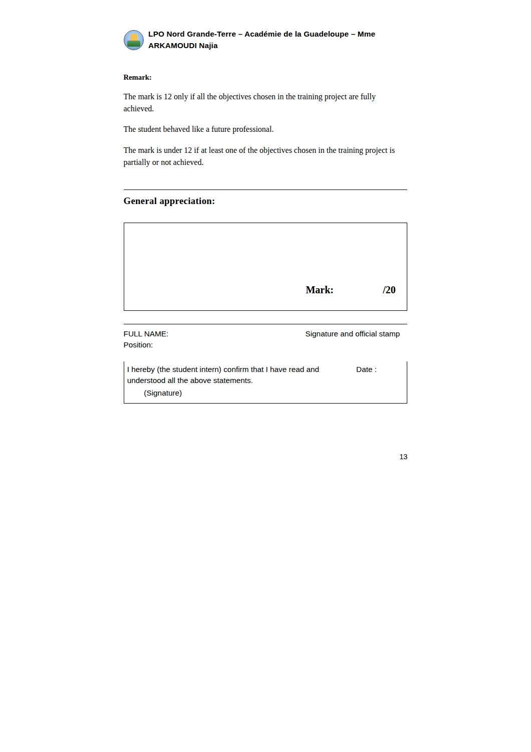LPO Nord Grande-Terre – Académie de la Guadeloupe – Mme ARKAMOUDI Najia
Remark:
The mark is 12 only if all the objectives chosen in the training project are fully achieved.
The student behaved like a future professional.
The mark is under 12 if at least one of the objectives chosen in the training project is partially or not achieved.
General appreciation:
Mark: /20
FULL NAME:
Position:
Signature and official stamp
Date :
I hereby (the student intern) confirm that I have read and understood all the above statements. (Signature)
13